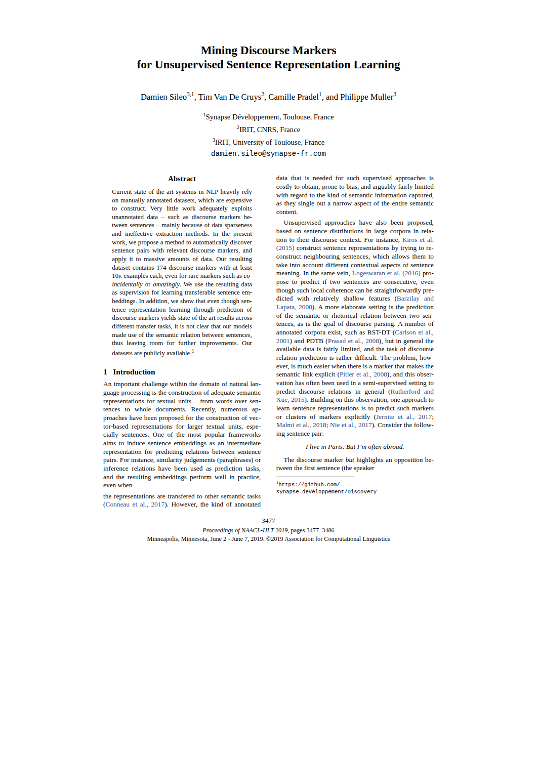Mining Discourse Markers
for Unsupervised Sentence Representation Learning
Damien Sileo3,1, Tim Van De Cruys2, Camille Pradel1, and Philippe Muller3
1Synapse Développement, Toulouse, France
2IRIT, CNRS, France
3IRIT, University of Toulouse, France
damien.sileo@synapse-fr.com
Abstract
Current state of the art systems in NLP heavily rely on manually annotated datasets, which are expensive to construct. Very little work adequately exploits unannotated data – such as discourse markers between sentences – mainly because of data sparseness and ineffective extraction methods. In the present work, we propose a method to automatically discover sentence pairs with relevant discourse markers, and apply it to massive amounts of data. Our resulting dataset contains 174 discourse markers with at least 10k examples each, even for rare markers such as coincidentally or amazingly. We use the resulting data as supervision for learning transferable sentence embeddings. In addition, we show that even though sentence representation learning through prediction of discourse markers yields state of the art results across different transfer tasks, it is not clear that our models made use of the semantic relation between sentences, thus leaving room for further improvements. Our datasets are publicly available 1
1 Introduction
An important challenge within the domain of natural language processing is the construction of adequate semantic representations for textual units – from words over sentences to whole documents. Recently, numerous approaches have been proposed for the construction of vector-based representations for larger textual units, especially sentences. One of the most popular frameworks aims to induce sentence embeddings as an intermediate representation for predicting relations between sentence pairs. For instance, similarity judgements (paraphrases) or inference relations have been used as prediction tasks, and the resulting embeddings perform well in practice, even when
the representations are transfered to other semantic tasks (Conneau et al., 2017). However, the kind of annotated data that is needed for such supervised approaches is costly to obtain, prone to bias, and arguably fairly limited with regard to the kind of semantic information captured, as they single out a narrow aspect of the entire semantic content.
Unsupervised approaches have also been proposed, based on sentence distributions in large corpora in relation to their discourse context. For instance, Kiros et al. (2015) construct sentence representations by trying to reconstruct neighbouring sentences, which allows them to take into account different contextual aspects of sentence meaning. In the same vein, Logeswaran et al. (2016) propose to predict if two sentences are consecutive, even though such local coherence can be straightforwardly predicted with relatively shallow features (Barzilay and Lapata, 2008). A more elaborate setting is the prediction of the semantic or rhetorical relation between two sentences, as is the goal of discourse parsing. A number of annotated corpora exist, such as RST-DT (Carlson et al., 2001) and PDTB (Prasad et al., 2008), but in general the available data is fairly limited, and the task of discourse relation prediction is rather difficult. The problem, however, is much easier when there is a marker that makes the semantic link explicit (Pitler et al., 2008), and this observation has often been used in a semi-supervised setting to predict discourse relations in general (Rutherford and Xue, 2015). Building on this observation, one approach to learn sentence representations is to predict such markers or clusters of markers explicitly (Jernite et al., 2017; Malmi et al., 2018; Nie et al., 2017). Consider the following sentence pair:
I live in Paris. But I’m often abroad.
The discourse marker but highlights an opposition between the first sentence (the speaker
1https://github.com/
synapse-developpement/Discovery
3477
Proceedings of NAACL-HLT 2019, pages 3477–3486
Minneapolis, Minnesota, June 2 - June 7, 2019. ©2019 Association for Computational Linguistics